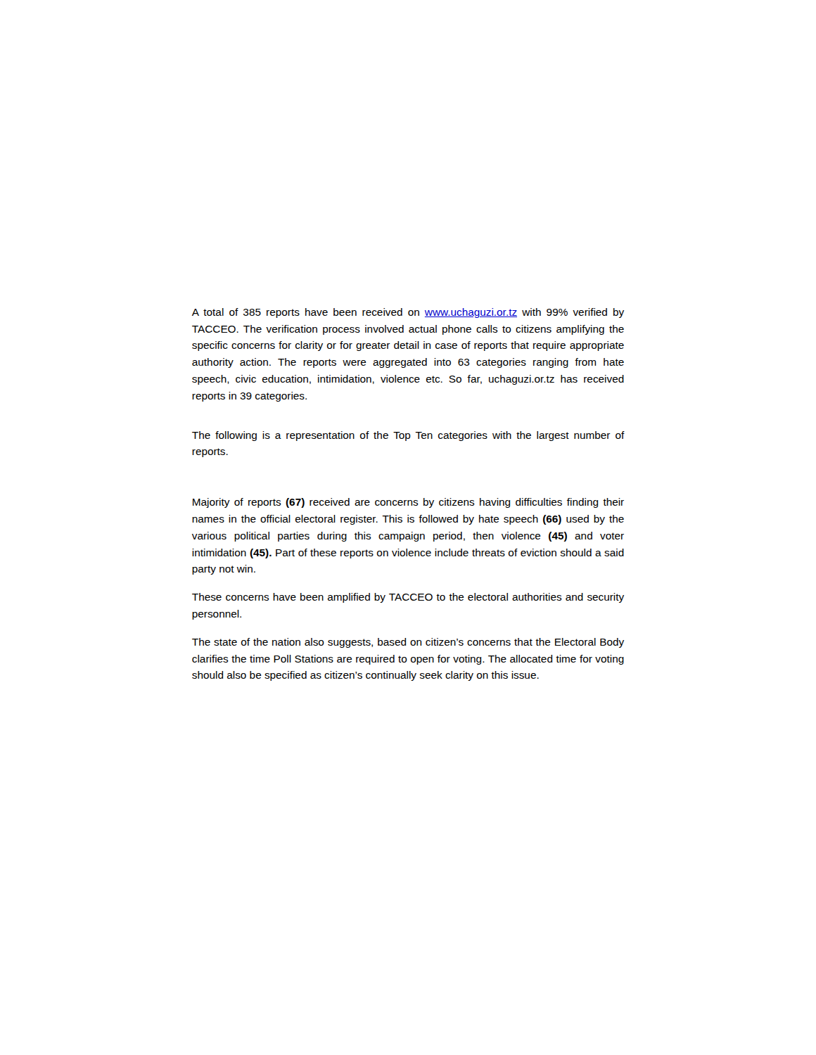A total of 385 reports have been received on www.uchaguzi.or.tz with 99% verified by TACCEO. The verification process involved actual phone calls to citizens amplifying the specific concerns for clarity or for greater detail in case of reports that require appropriate authority action. The reports were aggregated into 63 categories ranging from hate speech, civic education, intimidation, violence etc. So far, uchaguzi.or.tz has received reports in 39 categories.
The following is a representation of the Top Ten categories with the largest number of reports.
Majority of reports (67) received are concerns by citizens having difficulties finding their names in the official electoral register. This is followed by hate speech (66) used by the various political parties during this campaign period, then violence (45) and voter intimidation (45). Part of these reports on violence include threats of eviction should a said party not win.
These concerns have been amplified by TACCEO to the electoral authorities and security personnel.
The state of the nation also suggests, based on citizen’s concerns that the Electoral Body clarifies the time Poll Stations are required to open for voting. The allocated time for voting should also be specified as citizen’s continually seek clarity on this issue.